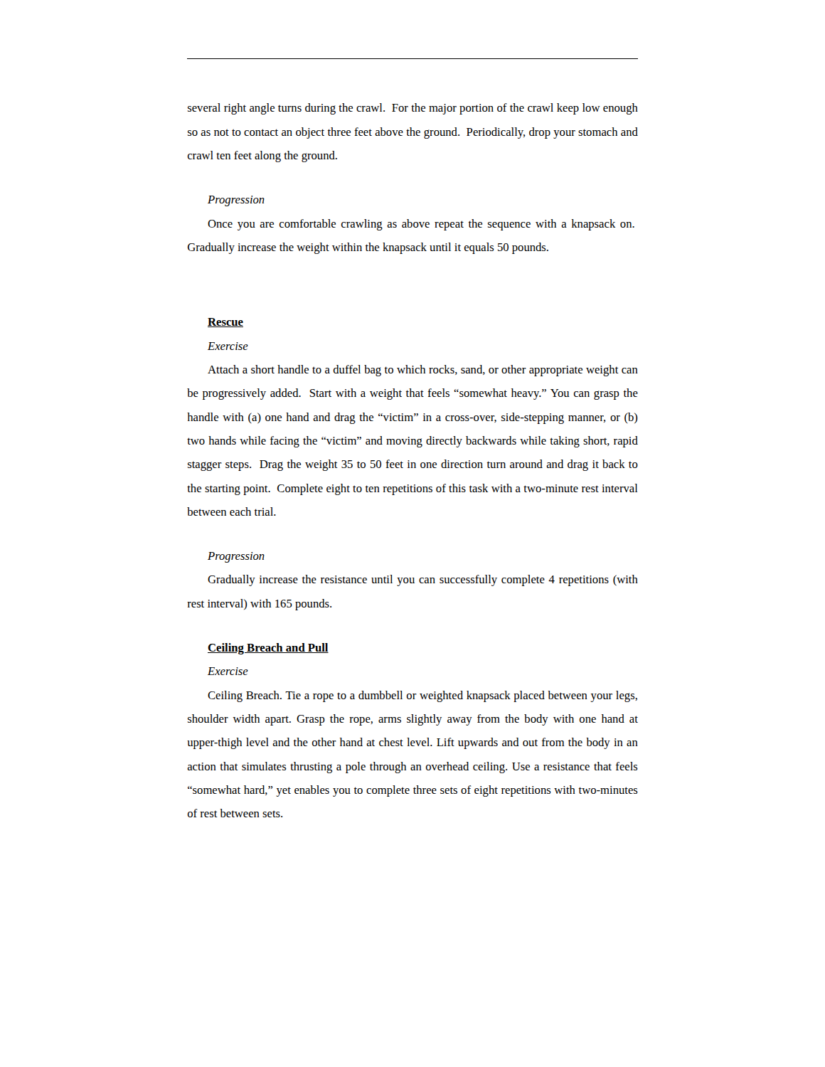several right angle turns during the crawl. For the major portion of the crawl keep low enough so as not to contact an object three feet above the ground. Periodically, drop your stomach and crawl ten feet along the ground.
Progression
Once you are comfortable crawling as above repeat the sequence with a knapsack on. Gradually increase the weight within the knapsack until it equals 50 pounds.
Rescue
Exercise
Attach a short handle to a duffel bag to which rocks, sand, or other appropriate weight can be progressively added. Start with a weight that feels “somewhat heavy.” You can grasp the handle with (a) one hand and drag the “victim” in a cross-over, side-stepping manner, or (b) two hands while facing the “victim” and moving directly backwards while taking short, rapid stagger steps. Drag the weight 35 to 50 feet in one direction turn around and drag it back to the starting point. Complete eight to ten repetitions of this task with a two-minute rest interval between each trial.
Progression
Gradually increase the resistance until you can successfully complete 4 repetitions (with rest interval) with 165 pounds.
Ceiling Breach and Pull
Exercise
Ceiling Breach. Tie a rope to a dumbbell or weighted knapsack placed between your legs, shoulder width apart. Grasp the rope, arms slightly away from the body with one hand at upper-thigh level and the other hand at chest level. Lift upwards and out from the body in an action that simulates thrusting a pole through an overhead ceiling. Use a resistance that feels “somewhat hard,” yet enables you to complete three sets of eight repetitions with two-minutes of rest between sets.